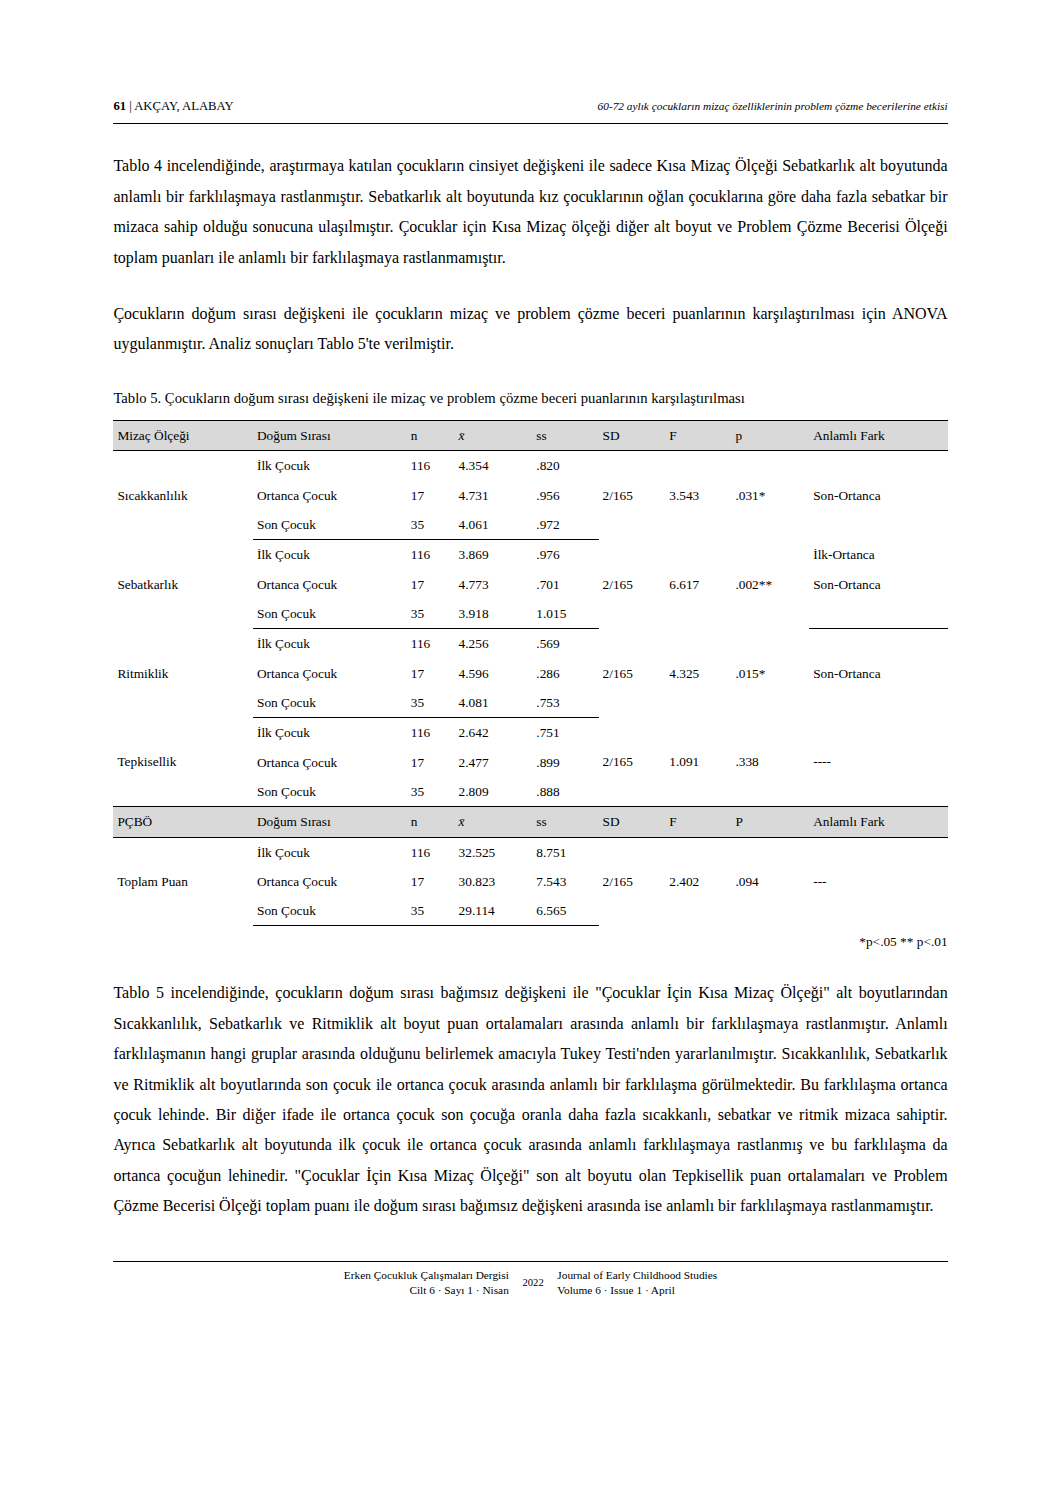61 | AKÇAY, ALABAY
60-72 aylık çocukların mizaç özelliklerinin problem çözme becerilerine etkisi
Tablo 4 incelendiğinde, araştırmaya katılan çocukların cinsiyet değişkeni ile sadece Kısa Mizaç Ölçeği Sebatkarlık alt boyutunda anlamlı bir farklılaşmaya rastlanmıştır. Sebatkarlık alt boyutunda kız çocuklarının oğlan çocuklarına göre daha fazla sebatkar bir mizaca sahip olduğu sonucuna ulaşılmıştır. Çocuklar için Kısa Mizaç ölçeği diğer alt boyut ve Problem Çözme Becerisi Ölçeği toplam puanları ile anlamlı bir farklılaşmaya rastlanmamıştır.
Çocukların doğum sırası değişkeni ile çocukların mizaç ve problem çözme beceri puanlarının karşılaştırılması için ANOVA uygulanmıştır. Analiz sonuçları Tablo 5'te verilmiştir.
Tablo 5. Çocukların doğum sırası değişkeni ile mizaç ve problem çözme beceri puanlarının karşılaştırılması
| Mizaç Ölçeği | Doğum Sırası | n | x̄ | ss | SD | F | p | Anlamlı Fark |
| --- | --- | --- | --- | --- | --- | --- | --- | --- |
| Sıcakkanlılık | İlk Çocuk | 116 | 4.354 | .820 | 2/165 | 3.543 | .031* | Son-Ortanca |
| Ortanca Çocuk | 17 | 4.731 | .956 |
| Son Çocuk | 35 | 4.061 | .972 |
| Sebatkarlık | İlk Çocuk | 116 | 3.869 | .976 | 2/165 | 6.617 | .002** | İlk-Ortanca |
| Ortanca Çocuk | 17 | 4.773 | .701 | Son-Ortanca |
| Son Çocuk | 35 | 3.918 | 1.015 | |
| Ritmiklik | İlk Çocuk | 116 | 4.256 | .569 | 2/165 | 4.325 | .015* | Son-Ortanca |
| Ortanca Çocuk | 17 | 4.596 | .286 |
| Son Çocuk | 35 | 4.081 | .753 |
| Tepkisellik | İlk Çocuk | 116 | 2.642 | .751 | 2/165 | 1.091 | .338 | ---- |
| Ortanca Çocuk | 17 | 2.477 | .899 |
| Son Çocuk | 35 | 2.809 | .888 |
| PÇBÖ | Doğum Sırası | n | x̄ | ss | SD | F | P | Anlamlı Fark |
| Toplam Puan | İlk Çocuk | 116 | 32.525 | 8.751 | 2/165 | 2.402 | .094 | --- |
| Ortanca Çocuk | 17 | 30.823 | 7.543 |
| Son Çocuk | 35 | 29.114 | 6.565 |
*p<.05 ** p<.01
Tablo 5 incelendiğinde, çocukların doğum sırası bağımsız değişkeni ile "Çocuklar İçin Kısa Mizaç Ölçeği" alt boyutlarından Sıcakkanlılık, Sebatkarlık ve Ritmiklik alt boyut puan ortalamaları arasında anlamlı bir farklılaşmaya rastlanmıştır. Anlamlı farklılaşmanın hangi gruplar arasında olduğunu belirlemek amacıyla Tukey Testi'nden yararlanılmıştır. Sıcakkanlılık, Sebatkarlık ve Ritmiklik alt boyutlarında son çocuk ile ortanca çocuk arasında anlamlı bir farklılaşma görülmektedir. Bu farklılaşma ortanca çocuk lehinde. Bir diğer ifade ile ortanca çocuk son çocuğa oranla daha fazla sıcakkanlı, sebatkar ve ritmik mizaca sahiptir. Ayrıca Sebatkarlık alt boyutunda ilk çocuk ile ortanca çocuk arasında anlamlı farklılaşmaya rastlanmış ve bu farklılaşma da ortanca çocuğun lehinedir. "Çocuklar İçin Kısa Mizaç Ölçeği" son alt boyutu olan Tepkisellik puan ortalamaları ve Problem Çözme Becerisi Ölçeği toplam puanı ile doğum sırası bağımsız değişkeni arasında ise anlamlı bir farklılaşmaya rastlanmamıştır.
Erken Çocukluk Çalışmaları Dergisi
Cilt 6 · Sayı 1 · Nisan
2022
Journal of Early Childhood Studies
Volume 6 · Issue 1 · April